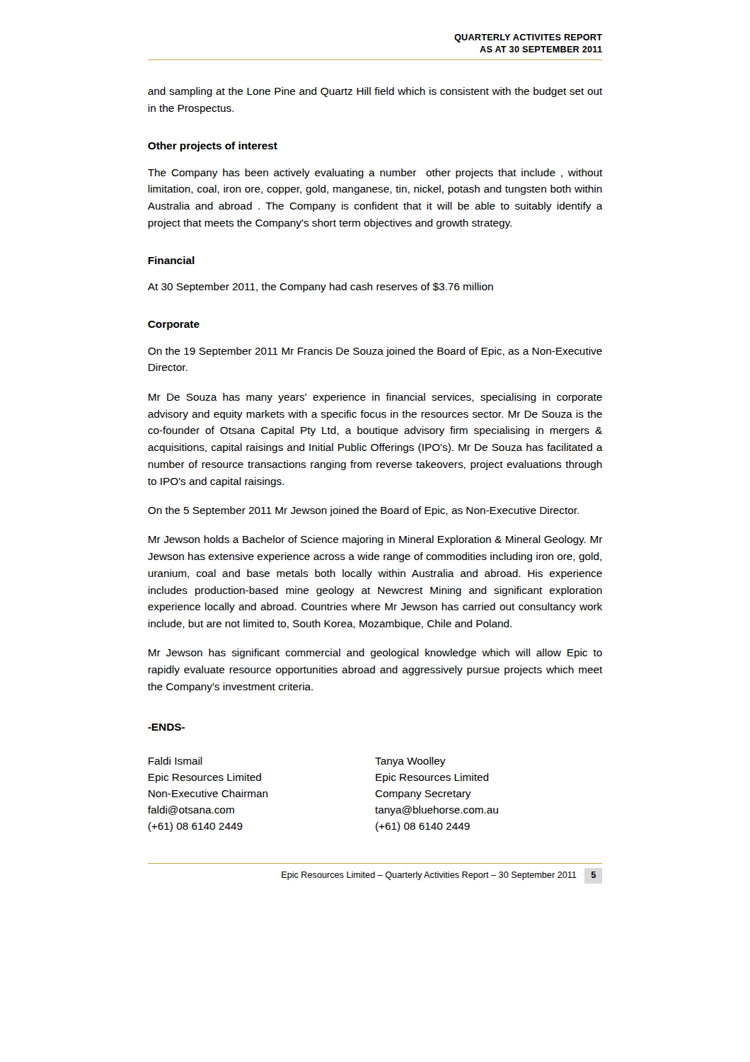QUARTERLY ACTIVITES REPORT AS AT 30 SEPTEMBER 2011
and sampling at the Lone Pine and Quartz Hill field which is consistent with the budget set out in the Prospectus.
Other projects of interest
The Company has been actively evaluating a number other projects that include , without limitation, coal, iron ore, copper, gold, manganese, tin, nickel, potash and tungsten both within Australia and abroad . The Company is confident that it will be able to suitably identify a project that meets the Company's short term objectives and growth strategy.
Financial
At 30 September 2011, the Company had cash reserves of $3.76 million
Corporate
On the 19 September 2011 Mr Francis De Souza joined the Board of Epic, as a Non-Executive Director.
Mr De Souza has many years' experience in financial services, specialising in corporate advisory and equity markets with a specific focus in the resources sector. Mr De Souza is the co-founder of Otsana Capital Pty Ltd, a boutique advisory firm specialising in mergers & acquisitions, capital raisings and Initial Public Offerings (IPO's). Mr De Souza has facilitated a number of resource transactions ranging from reverse takeovers, project evaluations through to IPO's and capital raisings.
On the 5 September 2011 Mr Jewson joined the Board of Epic, as Non-Executive Director.
Mr Jewson holds a Bachelor of Science majoring in Mineral Exploration & Mineral Geology. Mr Jewson has extensive experience across a wide range of commodities including iron ore, gold, uranium, coal and base metals both locally within Australia and abroad. His experience includes production-based mine geology at Newcrest Mining and significant exploration experience locally and abroad. Countries where Mr Jewson has carried out consultancy work include, but are not limited to, South Korea, Mozambique, Chile and Poland.
Mr Jewson has significant commercial and geological knowledge which will allow Epic to rapidly evaluate resource opportunities abroad and aggressively pursue projects which meet the Company's investment criteria.
-ENDS-
| Faldi Ismail Epic Resources Limited Non-Executive Chairman faldi@otsana.com (+61) 08 6140 2449 | Tanya Woolley Epic Resources Limited Company Secretary tanya@bluehorse.com.au (+61) 08 6140 2449 |
Epic Resources Limited – Quarterly Activities Report – 30 September 20115